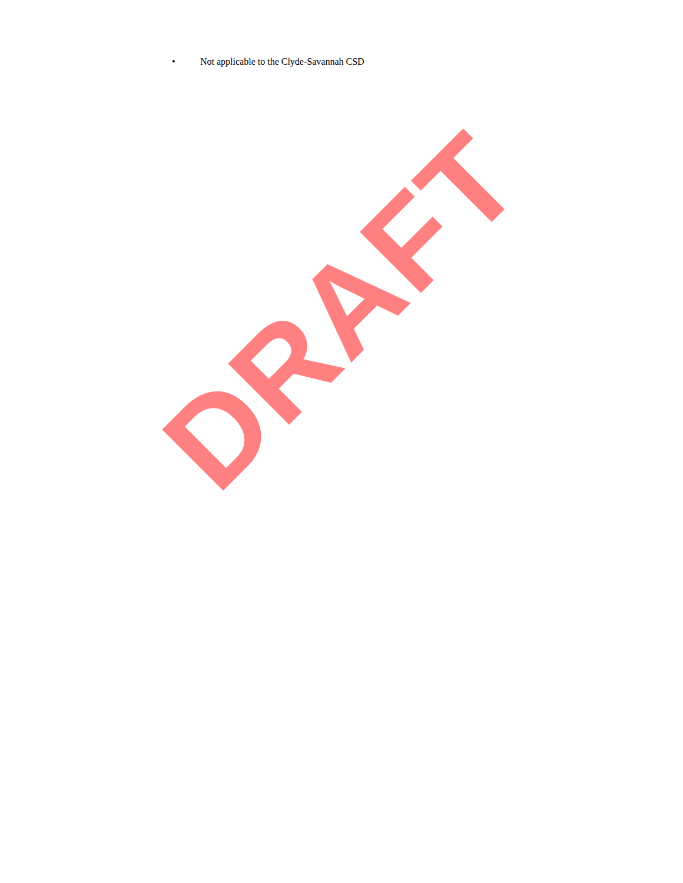DRAFT
Not applicable to the Clyde-Savannah CSD